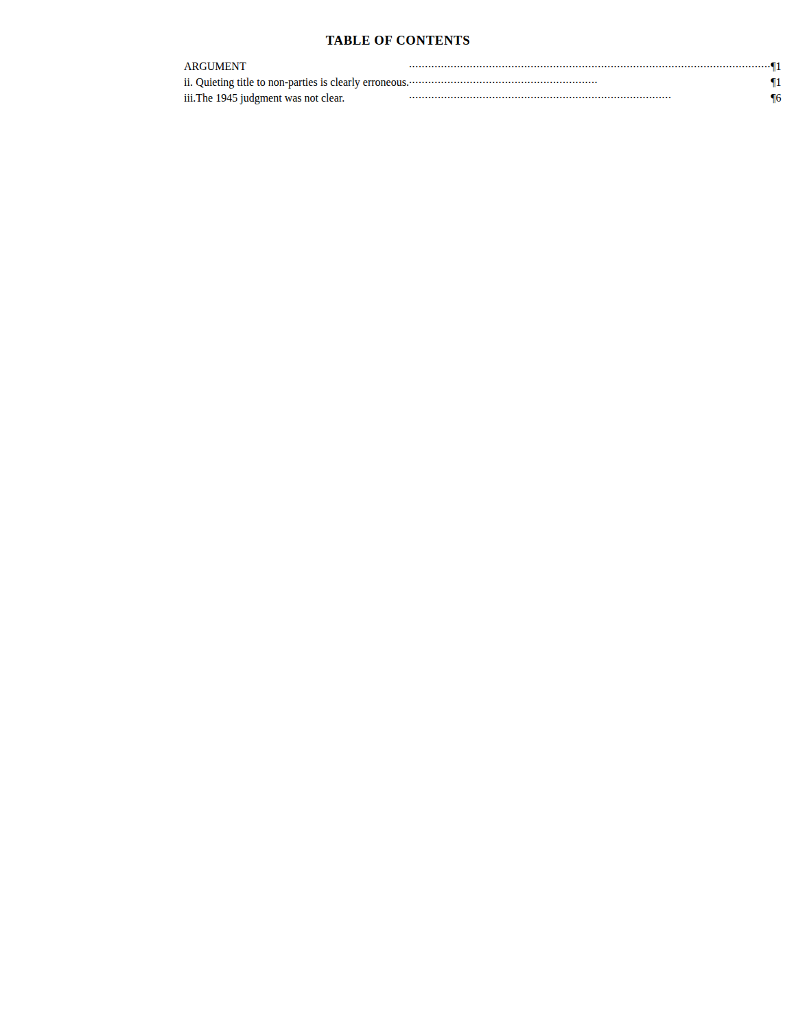TABLE OF CONTENTS
| ARGUMENT | ................................................................................................................. | ¶1 |
| ii. | Quieting title to non-parties is clearly erroneous. | ........................................................... | ¶1 |
| iii. | The 1945 judgment was not clear. | .................................................................................. | ¶6 |